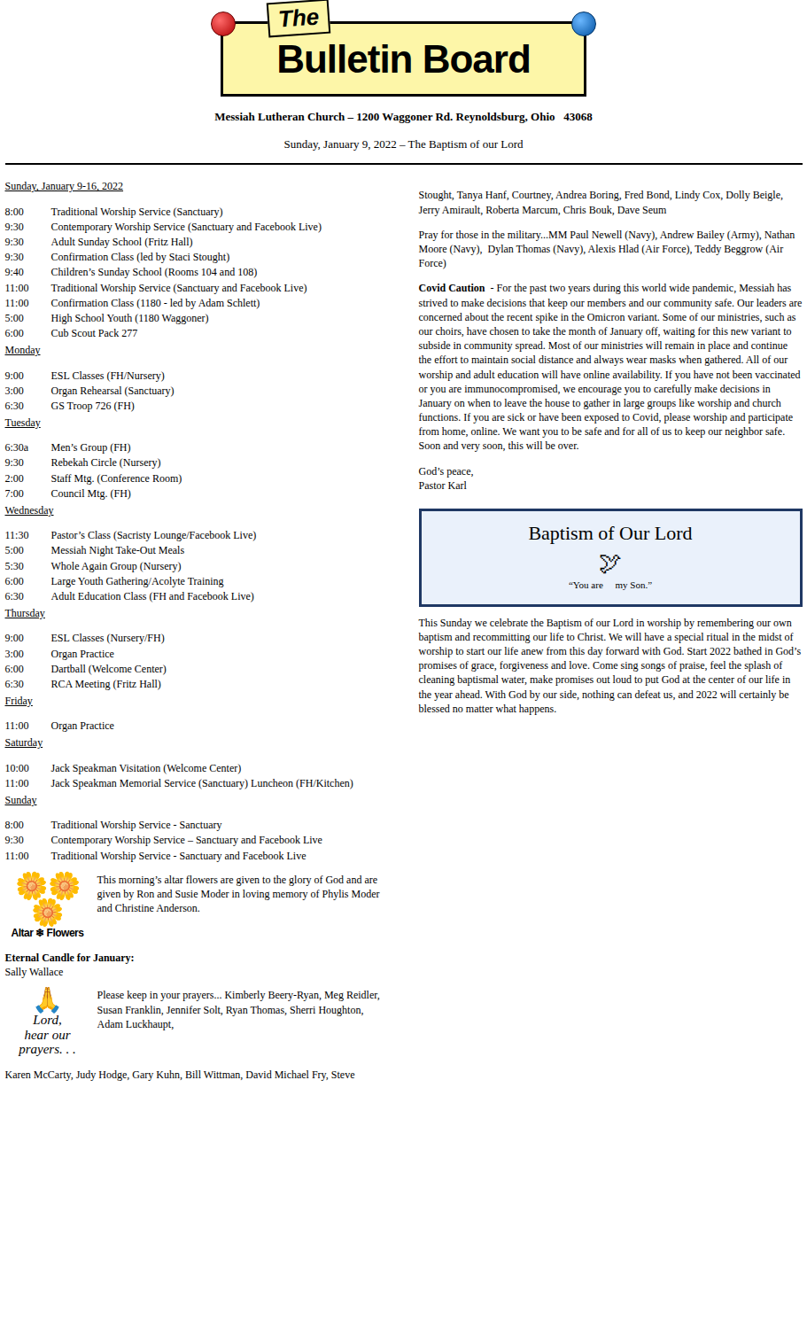The
Bulletin Board
Messiah Lutheran Church – 1200 Waggoner Rd. Reynoldsburg, Ohio 43068
Sunday, January 9, 2022 – The Baptism of our Lord
Sunday, January 9-16, 2022
| 8:00 | Traditional Worship Service (Sanctuary) |
| 9:30 | Contemporary Worship Service (Sanctuary and Facebook Live) |
| 9:30 | Adult Sunday School (Fritz Hall) |
| 9:30 | Confirmation Class (led by Staci Stought) |
| 9:40 | Children’s Sunday School (Rooms 104 and 108) |
| 11:00 | Traditional Worship Service (Sanctuary and Facebook Live) |
| 11:00 | Confirmation Class (1180 - led by Adam Schlett) |
| 5:00 | High School Youth (1180 Waggoner) |
| 6:00 | Cub Scout Pack 277 |
Monday
| 9:00 | ESL Classes (FH/Nursery) |
| 3:00 | Organ Rehearsal (Sanctuary) |
| 6:30 | GS Troop 726 (FH) |
Tuesday
| 6:30a | Men’s Group (FH) |
| 9:30 | Rebekah Circle (Nursery) |
| 2:00 | Staff Mtg. (Conference Room) |
| 7:00 | Council Mtg. (FH) |
Wednesday
| 11:30 | Pastor’s Class (Sacristy Lounge/Facebook Live) |
| 5:00 | Messiah Night Take-Out Meals |
| 5:30 | Whole Again Group (Nursery) |
| 6:00 | Large Youth Gathering/Acolyte Training |
| 6:30 | Adult Education Class (FH and Facebook Live) |
Thursday
| 9:00 | ESL Classes (Nursery/FH) |
| 3:00 | Organ Practice |
| 6:00 | Dartball (Welcome Center) |
| 6:30 | RCA Meeting (Fritz Hall) |
Friday
| 11:00 | Organ Practice |
Saturday
| 10:00 | Jack Speakman Visitation (Welcome Center) |
| 11:00 | Jack Speakman Memorial Service (Sanctuary) Luncheon (FH/Kitchen) |
Sunday
| 8:00 | Traditional Worship Service - Sanctuary |
| 9:30 | Contemporary Worship Service – Sanctuary and Facebook Live |
| 11:00 | Traditional Worship Service - Sanctuary and Facebook Live |
🌼🌼🌼
Altar ❄ Flowers
This morning’s altar flowers are given to the glory of God and are given by Ron and Susie Moder in loving memory of Phylis Moder and Christine Anderson.
Eternal Candle for January: Sally Wallace
🙏
Lord,
hear our
prayers. . .
Please keep in your prayers... Kimberly Beery-Ryan, Meg Reidler, Susan Franklin, Jennifer Solt, Ryan Thomas, Sherri Houghton, Adam Luckhaupt,
Karen McCarty, Judy Hodge, Gary Kuhn, Bill Wittman, David Michael Fry, Steve
Stought, Tanya Hanf, Courtney, Andrea Boring, Fred Bond, Lindy Cox, Dolly Beigle, Jerry Amirault, Roberta Marcum, Chris Bouk, Dave Seum
Pray for those in the military...MM Paul Newell (Navy), Andrew Bailey (Army), Nathan Moore (Navy), Dylan Thomas (Navy), Alexis Hlad (Air Force), Teddy Beggrow (Air Force)
Covid Caution - For the past two years during this world wide pandemic, Messiah has strived to make decisions that keep our members and our community safe. Our leaders are concerned about the recent spike in the Omicron variant. Some of our ministries, such as our choirs, have chosen to take the month of January off, waiting for this new variant to subside in community spread. Most of our ministries will remain in place and continue the effort to maintain social distance and always wear masks when gathered. All of our worship and adult education will have online availability. If you have not been vaccinated or you are immunocompromised, we encourage you to carefully make decisions in January on when to leave the house to gather in large groups like worship and church functions. If you are sick or have been exposed to Covid, please worship and participate from home, online. We want you to be safe and for all of us to keep our neighbor safe. Soon and very soon, this will be over.
God’s peace,
Pastor Karl
Baptism of Our Lord
🕊
“You are my Son.”
This Sunday we celebrate the Baptism of our Lord in worship by remembering our own baptism and recommitting our life to Christ. We will have a special ritual in the midst of worship to start our life anew from this day forward with God. Start 2022 bathed in God’s promises of grace, forgiveness and love. Come sing songs of praise, feel the splash of cleaning baptismal water, make promises out loud to put God at the center of our life in the year ahead. With God by our side, nothing can defeat us, and 2022 will certainly be blessed no matter what happens.